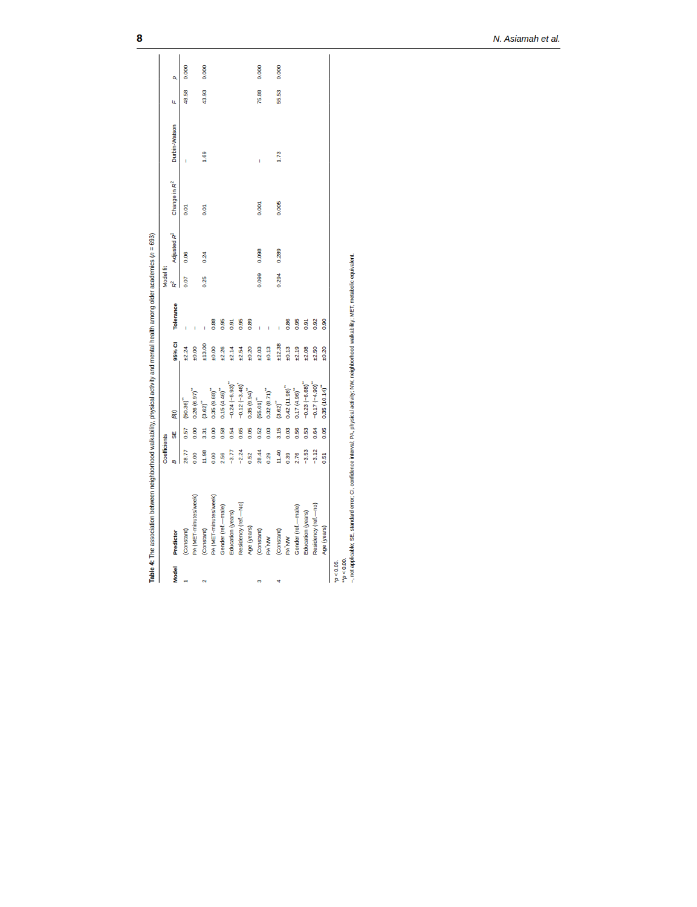8 N. Asiamah et al.
Table 4: The association between neighborhood walkability, physical activity and mental health among older academics (n = 693)
| Model | Predictor | Coefficients | 95% CI | Tolerance | Model fit |
| --- | --- | --- | --- | --- | --- |
| B | SE | β ( t ) | R 2 | Adjusted R 2 | Change in R 2 | Durbin-Watson | F | p |
| 1 | (Constant) | 28.77 | 0.57 | (50.36) ** | ±2.24 | – | 0.07 | 0.06 | 0.01 | – | 48.58 | 0.000 |
| | PA (MET-minutes/week) | 0.00 | 0.00 | 0.26 (6.97) ** | ±0.00 | – | | | | | | |
| 2 | (Constant) | 11.98 | 3.31 | (3.62) ** | ±13.00 | – | 0.25 | 0.24 | 0.01 | 1.69 | 43.93 | 0.000 |
| | PA (MET-minutes/week) | 0.00 | 0.00 | 0.35 (9.68) ** | ±0.00 | 0.88 | | | | | | |
| | Gender (ref.—male) | 2.56 | 0.58 | 0.15 (4.46) ** | ±2.26 | 0.95 | | | | | | |
| | Education (years) | −3.77 | 0.54 | −0.24 (−6.93) ** | ±2.14 | 0.91 | | | | | | |
| | Residency (ref.—No) | −2.24 | 0.65 | −0.12 (−3.46) * | ±2.54 | 0.95 | | | | | | |
| | Age (years) | 0.52 | 0.05 | 0.35 (9.94) ** | ±0.20 | 0.89 | | | | | | |
| 3 | (Constant) | 28.44 | 0.52 | (55.01) ** | ±2.03 | – | 0.099 | 0.098 | 0.001 | – | 75.88 | 0.000 |
| | PA * NW | 0.29 | 0.03 | 0.32 (8.71) ** | ±0.13 | – | | | | | | |
| 4 | (Constant) | 11.40 | 3.15 | (3.62) ** | ±12.38 | – | 0.294 | 0.289 | 0.005 | 1.73 | 55.53 | 0.000 |
| | PA * NW | 0.39 | 0.03 | 0.42 (11.98) ** | ±0.13 | 0.86 | | | | | | |
| | Gender (ref.—male) | 2.76 | 0.56 | 0.17 (4.96) ** | ±2.19 | 0.95 | | | | | | |
| | Education (years) | −3.53 | 0.53 | −0.23 (−6.68) ** | ±2.08 | 0.91 | | | | | | |
| | Residency (ref.—no) | −3.12 | 0.64 | −0.17 (−4.90) ** | ±2.50 | 0.92 | | | | | | |
| | Age (years) | 0.51 | 0.05 | 0.35 (10.14) ** | ±0.20 | 0.90 | | | | | | |
*p < 0.05.
**p < 0.00.
–, not applicable; SE, standard error; CI, confidence interval; PA, physical activity; NW, neighborhood walkability; MET, metabolic equivalent.